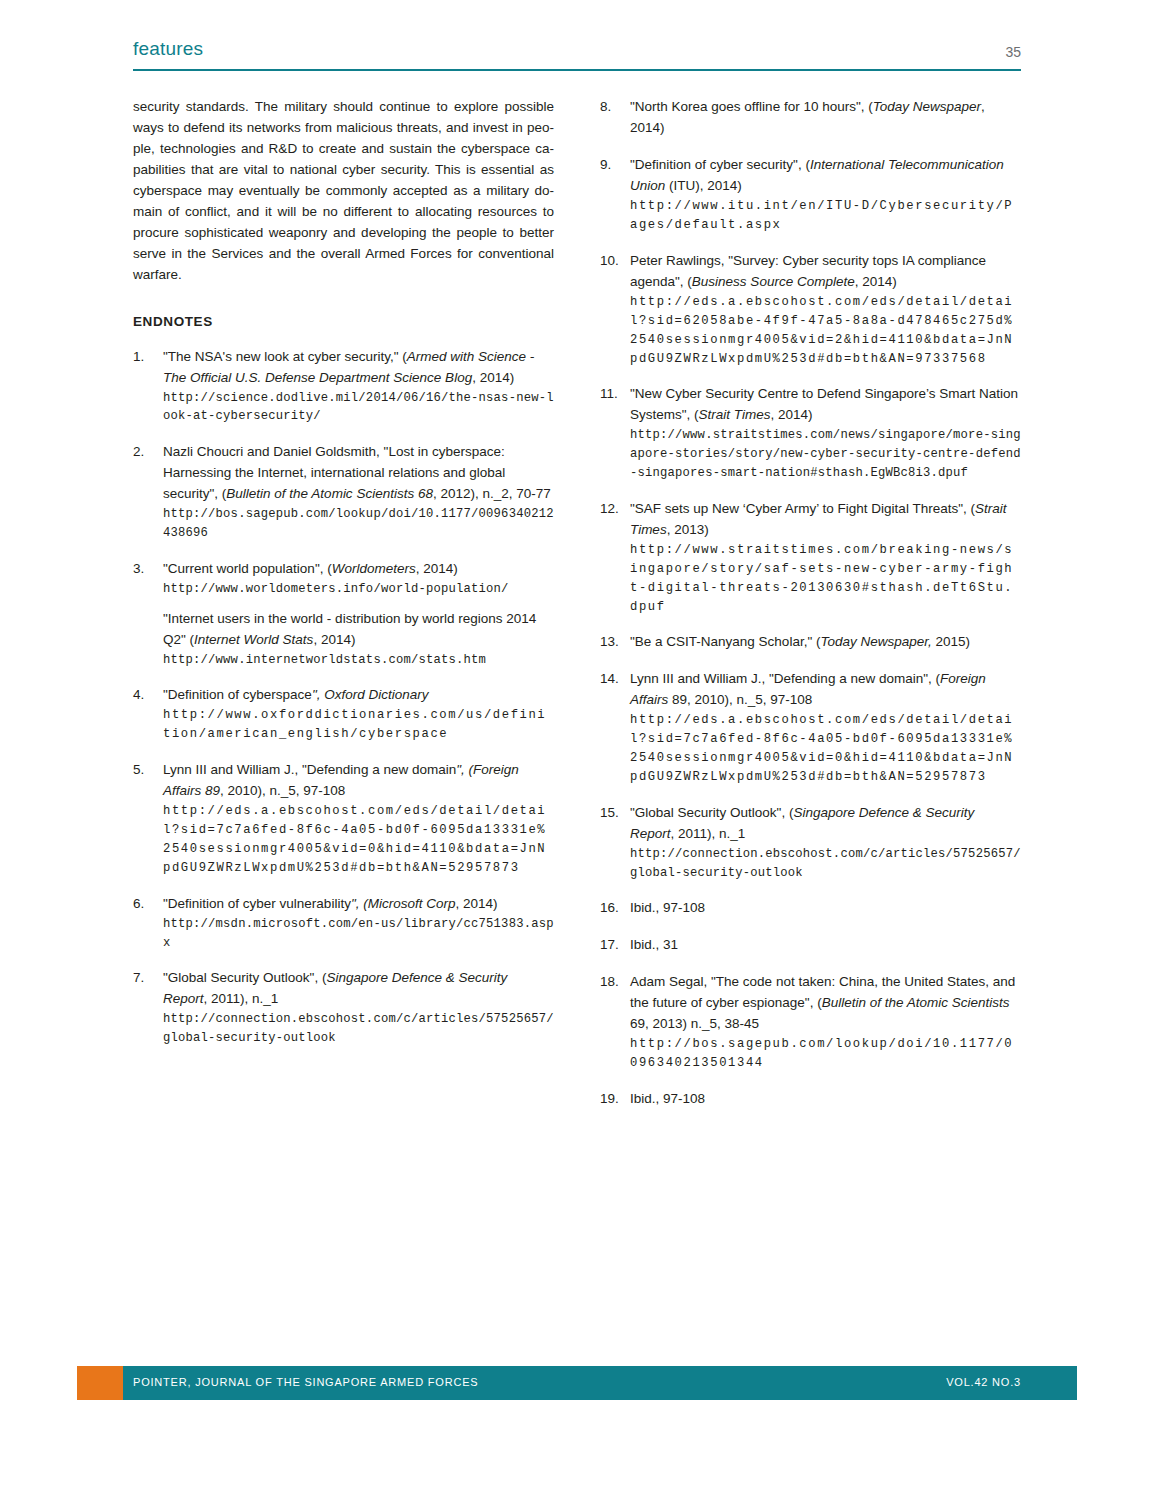features
35
security standards. The military should continue to explore possible ways to defend its networks from malicious threats, and invest in people, technologies and R&D to create and sustain the cyberspace capabilities that are vital to national cyber security. This is essential as cyberspace may eventually be commonly accepted as a military domain of conflict, and it will be no different to allocating resources to procure sophisticated weaponry and developing the people to better serve in the Services and the overall Armed Forces for conventional warfare.
ENDNOTES
1."The NSA's new look at cyber security," (Armed with Science - The Official U.S. Defense Department Science Blog, 2014) http://science.dodlive.mil/2014/06/16/the-nsas-new-look-at-cybersecurity/
2. Nazli Choucri and Daniel Goldsmith, "Lost in cyberspace: Harnessing the Internet, international relations and global security", (Bulletin of the Atomic Scientists 68, 2012), n._2, 70-77 http://bos.sagepub.com/lookup/doi/10.1177/0096340212438696
3."Current world population", (Worldometers, 2014) http://www.worldometers.info/world-population/
"Internet users in the world - distribution by world regions 2014 Q2" (Internet World Stats, 2014) http://www.internetworldstats.com/stats.htm
4."Definition of cyberspace", Oxford Dictionary http://www.oxforddictionaries.com/us/definition/american_english/cyberspace
5. Lynn III and William J., "Defending a new domain", (Foreign Affairs 89, 2010), n._5, 97-108 http://eds.a.ebscohost.com/eds/detail/detail?sid=7c7a6fed-8f6c-4a05-bd0f-6095da13331e%2540sessionmgr4005&vid=0&hid=4110&bdata=JnNpdGU9ZWRzLWxpdmU%253d#db=bth&AN=52957873
6."Definition of cyber vulnerability", (Microsoft Corp, 2014) http://msdn.microsoft.com/en-us/library/cc751383.aspx
7."Global Security Outlook", (Singapore Defence & Security Report, 2011), n._1 http://connection.ebscohost.com/c/articles/57525657/global-security-outlook
8."North Korea goes offline for 10 hours", (Today Newspaper, 2014)
9."Definition of cyber security", (International Telecommunication Union (ITU), 2014) http://www.itu.int/en/ITU-D/Cybersecurity/Pages/default.aspx
10. Peter Rawlings, "Survey: Cyber security tops IA compliance agenda", (Business Source Complete, 2014) http://eds.a.ebscohost.com/eds/detail/detail?sid=62058abe-4f9f-47a5-8a8a-d478465c275d%2540sessionmgr4005&vid=2&hid=4110&bdata=JnNpdGU9ZWRzLWxpdmU%253d#db=bth&AN=97337568
11."New Cyber Security Centre to Defend Singapore’s Smart Nation Systems", (Strait Times, 2014) http://www.straitstimes.com/news/singapore/more-singapore-stories/story/new-cyber-security-centre-defend-singapores-smart-nation#sthash.EgWBc8i3.dpuf
12."SAF sets up New ‘Cyber Army’ to Fight Digital Threats", (Strait Times, 2013) http://www.straitstimes.com/breaking-news/singapore/story/saf-sets-new-cyber-army-fight-digital-threats-20130630#sthash.deTt6Stu.dpuf
13."Be a CSIT-Nanyang Scholar," (Today Newspaper, 2015)
14. Lynn III and William J., "Defending a new domain", (Foreign Affairs 89, 2010), n._5, 97-108 http://eds.a.ebscohost.com/eds/detail/detail?sid=7c7a6fed-8f6c-4a05-bd0f-6095da13331e%2540sessionmgr4005&vid=0&hid=4110&bdata=JnNpdGU9ZWRzLWxpdmU%253d#db=bth&AN=52957873
15."Global Security Outlook", (Singapore Defence & Security Report, 2011), n._1 http://connection.ebscohost.com/c/articles/57525657/global-security-outlook
16. Ibid., 97-108
17. Ibid., 31
18. Adam Segal, "The code not taken: China, the United States, and the future of cyber espionage", (Bulletin of the Atomic Scientists 69, 2013) n._5, 38-45 http://bos.sagepub.com/lookup/doi/10.1177/0096340213501344
19. Ibid., 97-108
POINTER, JOURNAL OF THE SINGAPORE ARMED FORCES
VOL.42 NO.3